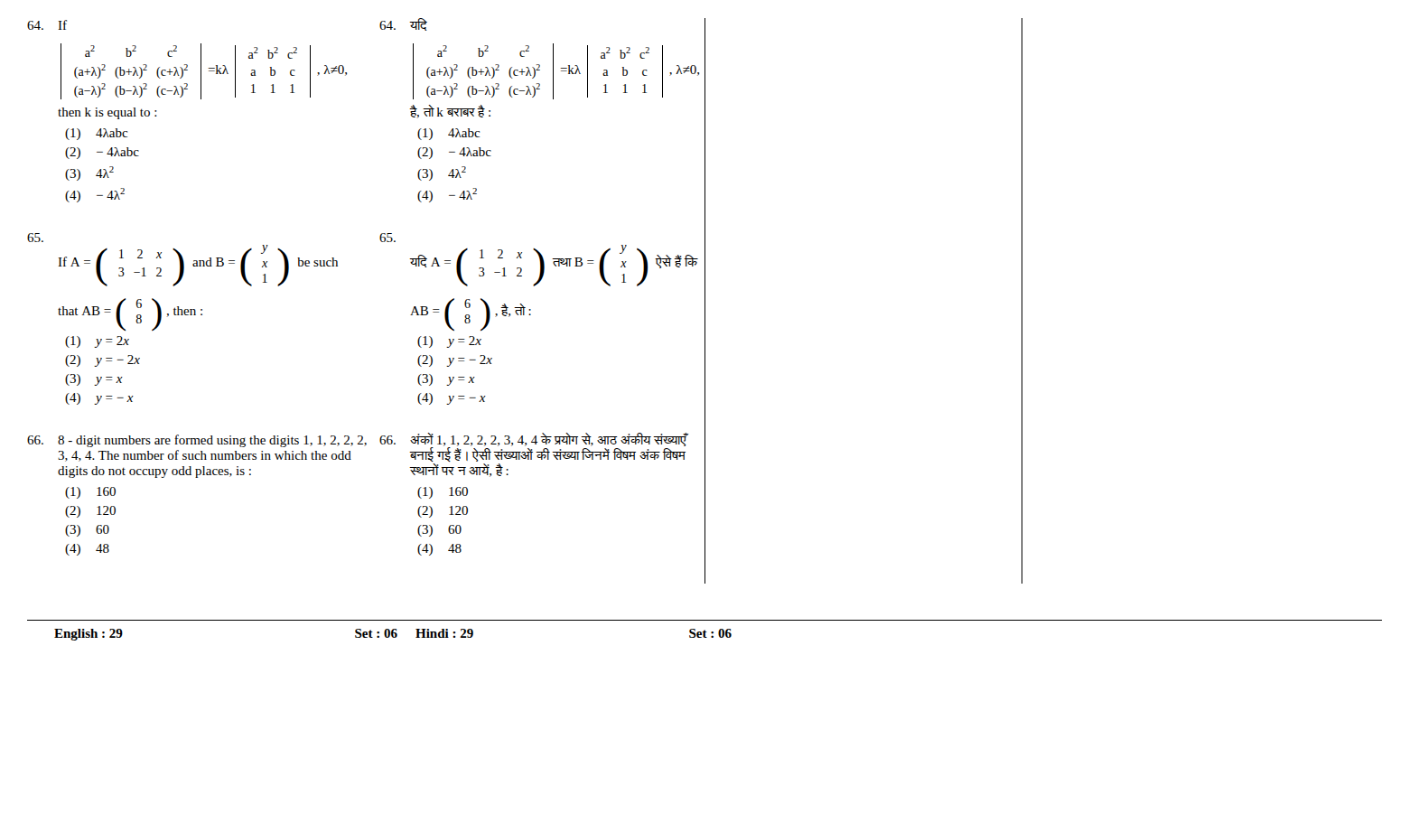| 64. If / a 2 / b 2 / c 2 / / (a+λ) 2 / (b+λ) 2 / (c+λ) 2 / / (a−λ) 2 / (b−λ) 2 / (c−λ) 2 / =kλ / a 2 / b 2 / c 2 / / a / b / c / / 1 / 1 / 1 / , λ≠0, then k is equal to : (1) 4λabc (2) − 4λabc (3) 4λ 2 (4) − 4λ 2 65. If A = ( / 1 / 2 / x / / 3 / −1 / 2 / ) and B = ( / y / / x / / 1 / ) be such that AB = ( / 6 / / 8 / ) , then : (1) y = 2 x (2) y = − 2 x (3) y = x (4) y = − x 66. 8 - digit numbers are formed using the digits 1, 1, 2, 2, 2, 3, 4, 4. The number of such numbers in which the odd digits do not occupy odd places, is : (1) 160 (2) 120 (3) 60 (4) 48 | 64. यदि / a 2 / b 2 / c 2 / / (a+λ) 2 / (b+λ) 2 / (c+λ) 2 / / (a−λ) 2 / (b−λ) 2 / (c−λ) 2 / =kλ / a 2 / b 2 / c 2 / / a / b / c / / 1 / 1 / 1 / , λ≠0, है, तो k बराबर है : (1) 4λabc (2) − 4λabc (3) 4λ 2 (4) − 4λ 2 65. यदि A = ( / 1 / 2 / x / / 3 / −1 / 2 / ) तथा B = ( / y / / x / / 1 / ) ऐसे हैं कि AB = ( / 6 / / 8 / ) , है, तो : (1) y = 2 x (2) y = − 2 x (3) y = x (4) y = − x 66. अंकों 1, 1, 2, 2, 2, 3, 4, 4 के प्रयोग से, आठ अंकीय संख्याएँ बनाई गई हैं। ऐसी संख्याओं की संख्या जिनमें विषम अंक विषम स्थानों पर न आयें, है : (1) 160 (2) 120 (3) 60 (4) 48 | | |
| / English : 29 / Set : 06 / | / Hindi : 29 / Set : 06 / | | |